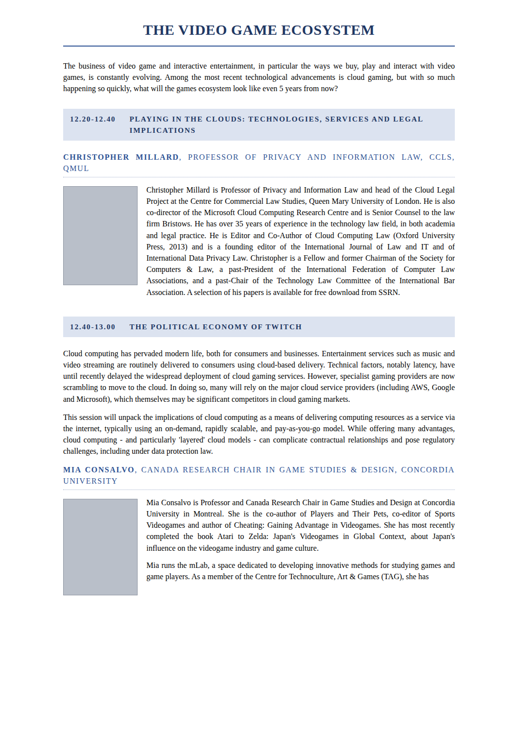THE VIDEO GAME ECOSYSTEM
The business of video game and interactive entertainment, in particular the ways we buy, play and interact with video games, is constantly evolving. Among the most recent technological advancements is cloud gaming, but with so much happening so quickly, what will the games ecosystem look like even 5 years from now?
12.20-12.40 Playing in the Clouds: Technologies, Services and Legal Implications
CHRISTOPHER MILLARD, PROFESSOR OF PRIVACY AND INFORMATION LAW, CCLS, QMUL
Christopher Millard is Professor of Privacy and Information Law and head of the Cloud Legal Project at the Centre for Commercial Law Studies, Queen Mary University of London. He is also co-director of the Microsoft Cloud Computing Research Centre and is Senior Counsel to the law firm Bristows. He has over 35 years of experience in the technology law field, in both academia and legal practice. He is Editor and Co-Author of Cloud Computing Law (Oxford University Press, 2013) and is a founding editor of the International Journal of Law and IT and of International Data Privacy Law. Christopher is a Fellow and former Chairman of the Society for Computers & Law, a past-President of the International Federation of Computer Law Associations, and a past-Chair of the Technology Law Committee of the International Bar Association. A selection of his papers is available for free download from SSRN.
12.40-13.00 The Political Economy of Twitch
Cloud computing has pervaded modern life, both for consumers and businesses. Entertainment services such as music and video streaming are routinely delivered to consumers using cloud-based delivery. Technical factors, notably latency, have until recently delayed the widespread deployment of cloud gaming services. However, specialist gaming providers are now scrambling to move to the cloud. In doing so, many will rely on the major cloud service providers (including AWS, Google and Microsoft), which themselves may be significant competitors in cloud gaming markets.
This session will unpack the implications of cloud computing as a means of delivering computing resources as a service via the internet, typically using an on-demand, rapidly scalable, and pay-as-you-go model. While offering many advantages, cloud computing - and particularly 'layered' cloud models - can complicate contractual relationships and pose regulatory challenges, including under data protection law.
MIA CONSALVO, CANADA RESEARCH CHAIR IN GAME STUDIES & DESIGN, CONCORDIA UNIVERSITY
Mia Consalvo is Professor and Canada Research Chair in Game Studies and Design at Concordia University in Montreal. She is the co-author of Players and Their Pets, co-editor of Sports Videogames and author of Cheating: Gaining Advantage in Videogames. She has most recently completed the book Atari to Zelda: Japan's Videogames in Global Context, about Japan's influence on the videogame industry and game culture.
Mia runs the mLab, a space dedicated to developing innovative methods for studying games and game players. As a member of the Centre for Technoculture, Art & Games (TAG), she has